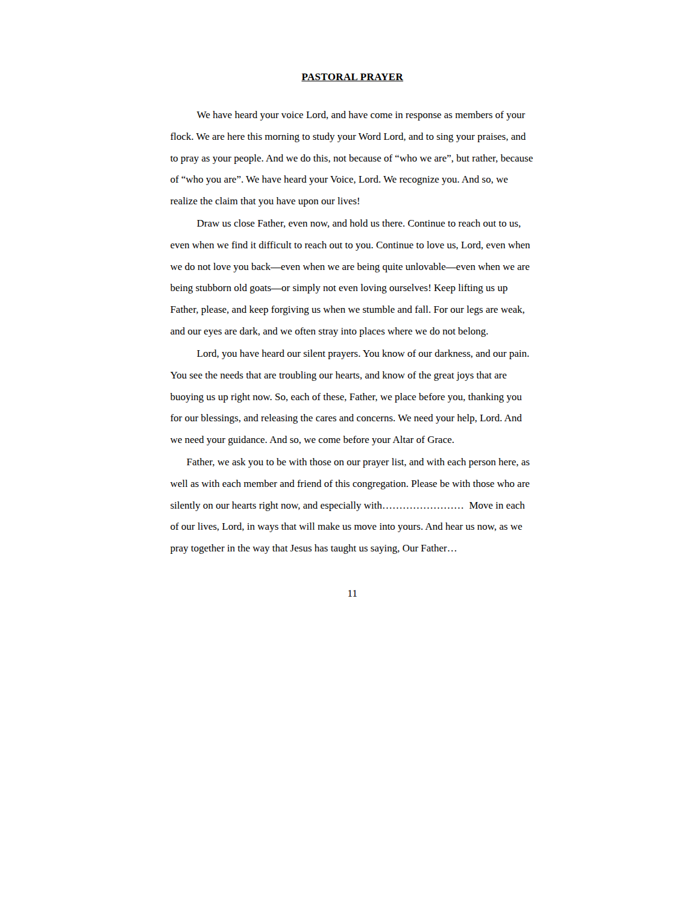PASTORAL PRAYER
We have heard your voice Lord, and have come in response as members of your flock. We are here this morning to study your Word Lord, and to sing your praises, and to pray as your people. And we do this, not because of “who we are”, but rather, because of “who you are”. We have heard your Voice, Lord. We recognize you. And so, we realize the claim that you have upon our lives!
Draw us close Father, even now, and hold us there. Continue to reach out to us, even when we find it difficult to reach out to you. Continue to love us, Lord, even when we do not love you back—even when we are being quite unlovable—even when we are being stubborn old goats—or simply not even loving ourselves! Keep lifting us up Father, please, and keep forgiving us when we stumble and fall. For our legs are weak, and our eyes are dark, and we often stray into places where we do not belong.
Lord, you have heard our silent prayers. You know of our darkness, and our pain. You see the needs that are troubling our hearts, and know of the great joys that are buoying us up right now. So, each of these, Father, we place before you, thanking you for our blessings, and releasing the cares and concerns. We need your help, Lord. And we need your guidance. And so, we come before your Altar of Grace.
Father, we ask you to be with those on our prayer list, and with each person here, as well as with each member and friend of this congregation. Please be with those who are silently on our hearts right now, and especially with…………………… Move in each of our lives, Lord, in ways that will make us move into yours. And hear us now, as we pray together in the way that Jesus has taught us saying, Our Father…
11